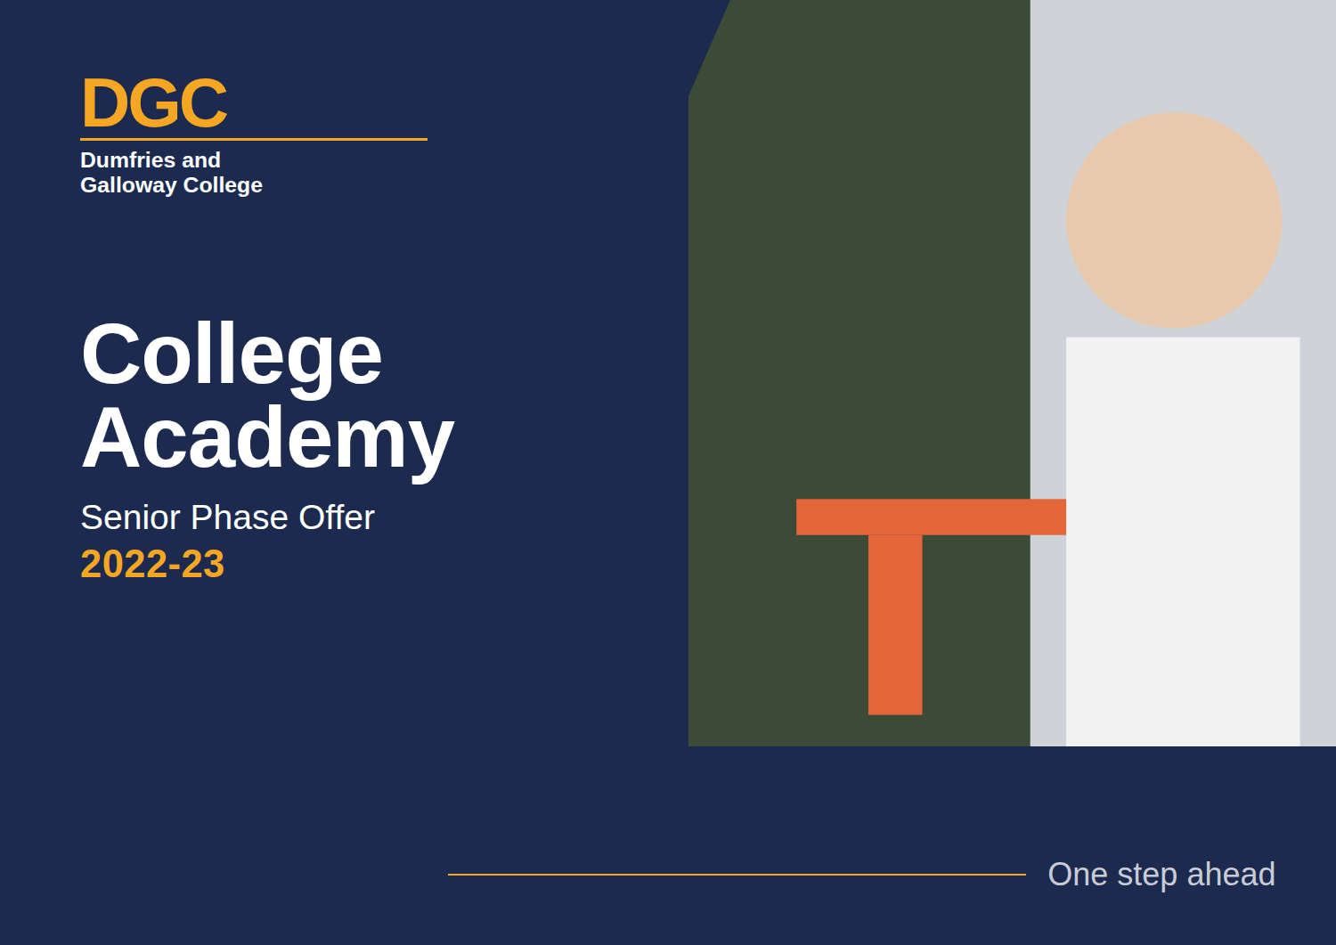DGC
Dumfries and
Galloway College
College
Academy
Senior Phase Offer
2022‑23
One step ahead